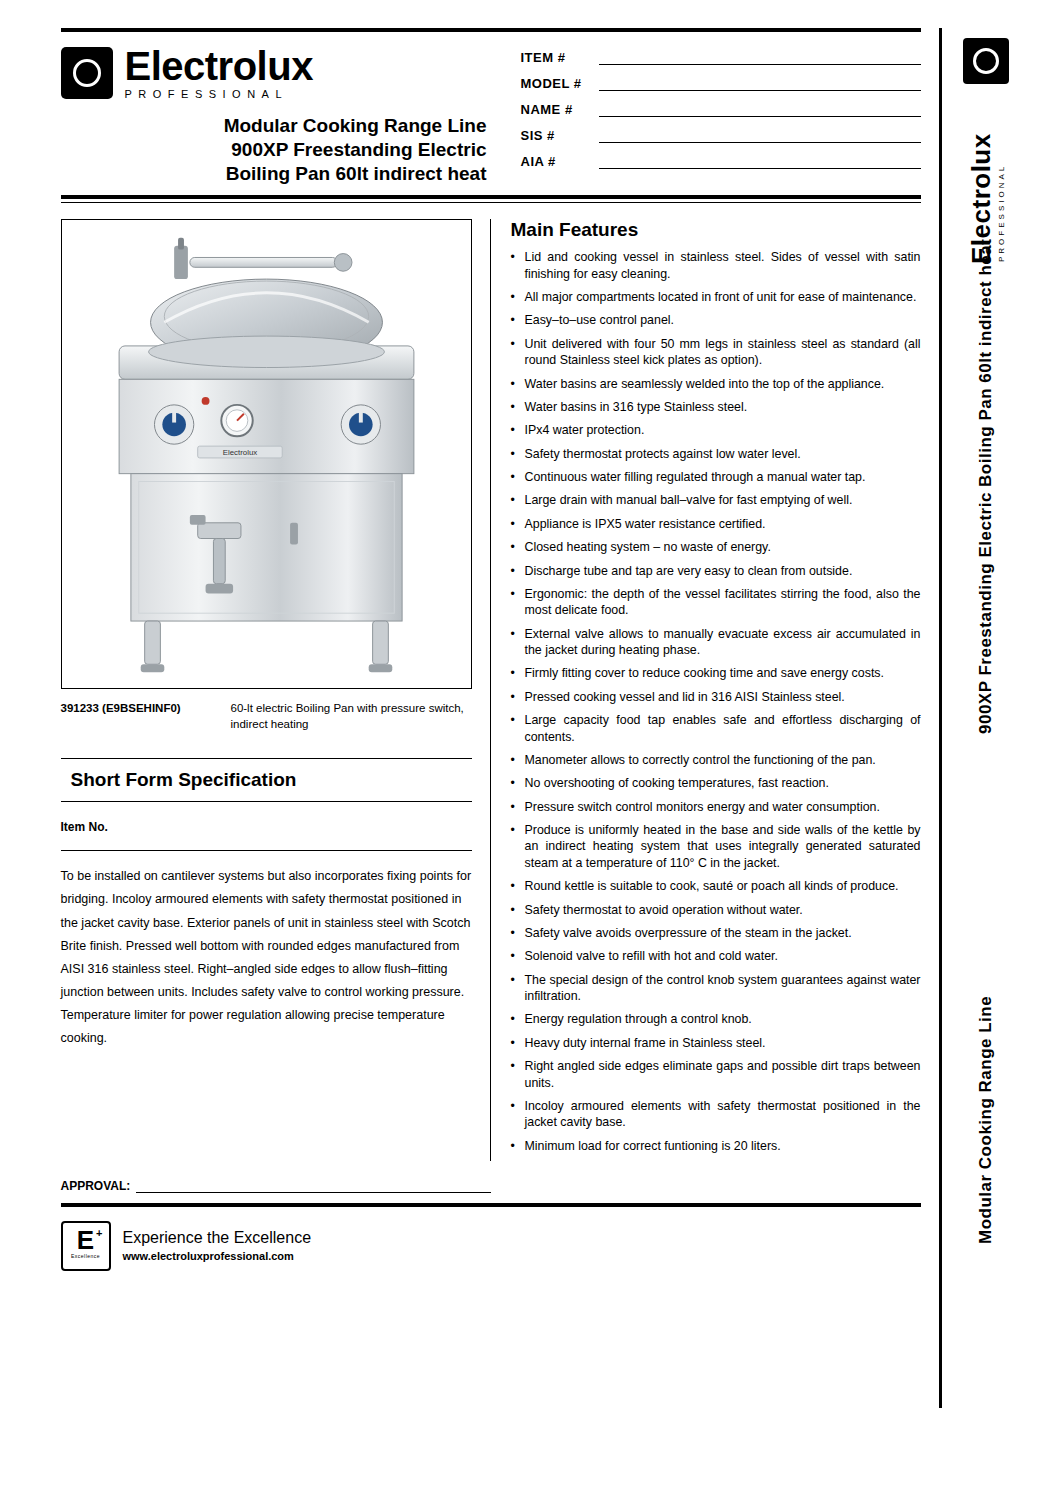ElectroluxPROFESSIONAL 900XP Freestanding Electric Boiling Pan 60lt indirect heat Modular Cooking Range Line
Electrolux
PROFESSIONAL
Modular Cooking Range Line
900XP Freestanding Electric
Boiling Pan 60lt indirect heat
ITEM #
MODEL #
NAME #
SIS #
AIA #
Electrolux
391233 (E9BSEHINF0)
60-lt electric Boiling Pan with pressure switch, indirect heating
Short Form Specification
Item No.
To be installed on cantilever systems but also incorporates fixing points for bridging. Incoloy armoured elements with safety thermostat positioned in the jacket cavity base. Exterior panels of unit in stainless steel with Scotch Brite finish. Pressed well bottom with rounded edges manufactured from AISI 316 stainless steel. Right–angled side edges to allow flush–fitting junction between units. Includes safety valve to control working pressure. Temperature limiter for power regulation allowing precise temperature cooking.
Main Features
Lid and cooking vessel in stainless steel. Sides of vessel with satin finishing for easy cleaning.
All major compartments located in front of unit for ease of maintenance.
Easy–to–use control panel.
Unit delivered with four 50 mm legs in stainless steel as standard (all round Stainless steel kick plates as option).
Water basins are seamlessly welded into the top of the appliance.
Water basins in 316 type Stainless steel.
IPx4 water protection.
Safety thermostat protects against low water level.
Continuous water filling regulated through a manual water tap.
Large drain with manual ball–valve for fast emptying of well.
Appliance is IPX5 water resistance certified.
Closed heating system – no waste of energy.
Discharge tube and tap are very easy to clean from outside.
Ergonomic: the depth of the vessel facilitates stirring the food, also the most delicate food.
External valve allows to manually evacuate excess air accumulated in the jacket during heating phase.
Firmly fitting cover to reduce cooking time and save energy costs.
Pressed cooking vessel and lid in 316 AISI Stainless steel.
Large capacity food tap enables safe and effortless discharging of contents.
Manometer allows to correctly control the functioning of the pan.
No overshooting of cooking temperatures, fast reaction.
Pressure switch control monitors energy and water consumption.
Produce is uniformly heated in the base and side walls of the kettle by an indirect heating system that uses integrally generated saturated steam at a temperature of 110° C in the jacket.
Round kettle is suitable to cook, sauté or poach all kinds of produce.
Safety thermostat to avoid operation without water.
Safety valve avoids overpressure of the steam in the jacket.
Solenoid valve to refill with hot and cold water.
The special design of the control knob system guarantees against water infiltration.
Energy regulation through a control knob.
Heavy duty internal frame in Stainless steel.
Right angled side edges eliminate gaps and possible dirt traps between units.
Incoloy armoured elements with safety thermostat positioned in the jacket cavity base.
Minimum load for correct funtioning is 20 liters.
APPROVAL:
+ E Excellence
Experience the Excellence
www.electroluxprofessional.com